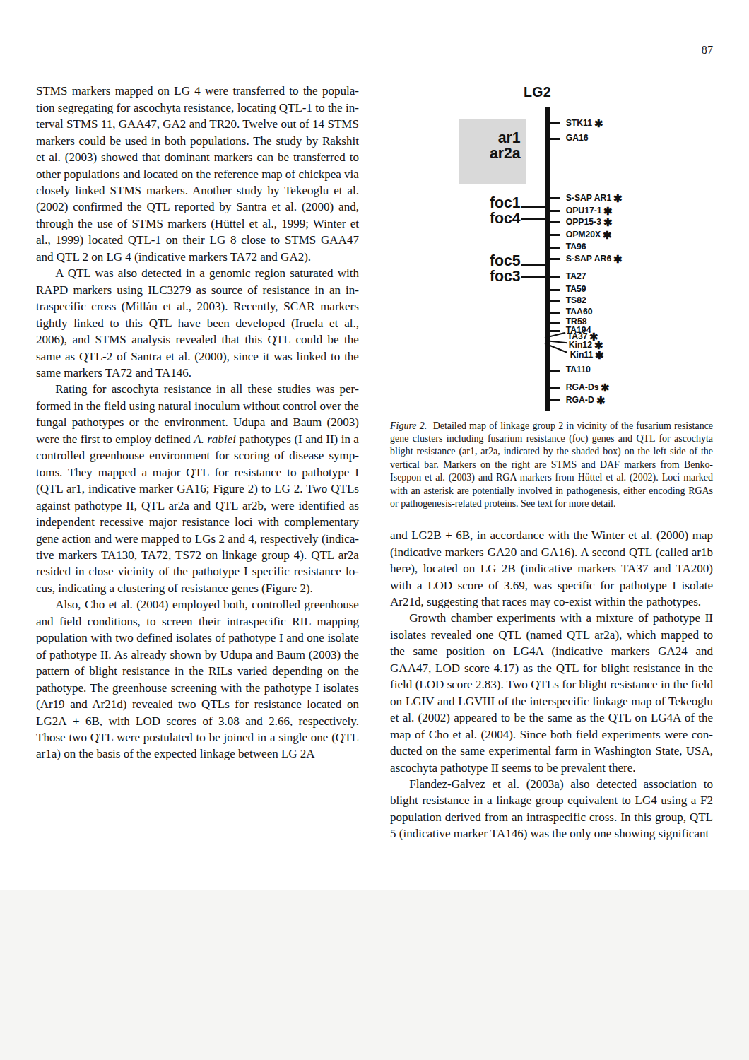87
STMS markers mapped on LG 4 were transferred to the population segregating for ascochyta resistance, locating QTL-1 to the interval STMS 11, GAA47, GA2 and TR20. Twelve out of 14 STMS markers could be used in both populations. The study by Rakshit et al. (2003) showed that dominant markers can be transferred to other populations and located on the reference map of chickpea via closely linked STMS markers. Another study by Tekeoglu et al. (2002) confirmed the QTL reported by Santra et al. (2000) and, through the use of STMS markers (Hüttel et al., 1999; Winter et al., 1999) located QTL-1 on their LG 8 close to STMS GAA47 and QTL 2 on LG 4 (indicative markers TA72 and GA2).
A QTL was also detected in a genomic region saturated with RAPD markers using ILC3279 as source of resistance in an intraspecific cross (Millán et al., 2003). Recently, SCAR markers tightly linked to this QTL have been developed (Iruela et al., 2006), and STMS analysis revealed that this QTL could be the same as QTL-2 of Santra et al. (2000), since it was linked to the same markers TA72 and TA146.
Rating for ascochyta resistance in all these studies was performed in the field using natural inoculum without control over the fungal pathotypes or the environment. Udupa and Baum (2003) were the first to employ defined A. rabiei pathotypes (I and II) in a controlled greenhouse environment for scoring of disease symptoms. They mapped a major QTL for resistance to pathotype I (QTL ar1, indicative marker GA16; Figure 2) to LG 2. Two QTLs against pathotype II, QTL ar2a and QTL ar2b, were identified as independent recessive major resistance loci with complementary gene action and were mapped to LGs 2 and 4, respectively (indicative markers TA130, TA72, TS72 on linkage group 4). QTL ar2a resided in close vicinity of the pathotype I specific resistance locus, indicating a clustering of resistance genes (Figure 2).
Also, Cho et al. (2004) employed both, controlled greenhouse and field conditions, to screen their intraspecific RIL mapping population with two defined isolates of pathotype I and one isolate of pathotype II. As already shown by Udupa and Baum (2003) the pattern of blight resistance in the RILs varied depending on the pathotype. The greenhouse screening with the pathotype I isolates (Ar19 and Ar21d) revealed two QTLs for resistance located on LG2A + 6B, with LOD scores of 3.08 and 2.66, respectively. Those two QTL were postulated to be joined in a single one (QTL ar1a) on the basis of the expected linkage between LG 2A
LG2
STK11✱
GA16
S-SAP AR1✱
OPU17-1✱
OPP15-3✱
OPM20X✱
TA96
S-SAP AR6✱
TA27
TA59
TS82
TAA60
TR58
TA194
TA37✱
Kin12✱
Kin11✱
TA110
RGA-Ds✱
RGA-D✱
ar1
ar2a
foc1
foc4
foc5
foc3
Figure 2. Detailed map of linkage group 2 in vicinity of the fusarium resistance gene clusters including fusarium resistance (foc) genes and QTL for ascochyta blight resistance (ar1, ar2a, indicated by the shaded box) on the left side of the vertical bar. Markers on the right are STMS and DAF markers from Benko-Iseppon et al. (2003) and RGA markers from Hüttel et al. (2002). Loci marked with an asterisk are potentially involved in pathogenesis, either encoding RGAs or pathogenesis-related proteins. See text for more detail.
and LG2B + 6B, in accordance with the Winter et al. (2000) map (indicative markers GA20 and GA16). A second QTL (called ar1b here), located on LG 2B (indicative markers TA37 and TA200) with a LOD score of 3.69, was specific for pathotype I isolate Ar21d, suggesting that races may co-exist within the pathotypes.
Growth chamber experiments with a mixture of pathotype II isolates revealed one QTL (named QTL ar2a), which mapped to the same position on LG4A (indicative markers GA24 and GAA47, LOD score 4.17) as the QTL for blight resistance in the field (LOD score 2.83). Two QTLs for blight resistance in the field on LGIV and LGVIII of the interspecific linkage map of Tekeoglu et al. (2002) appeared to be the same as the QTL on LG4A of the map of Cho et al. (2004). Since both field experiments were conducted on the same experimental farm in Washington State, USA, ascochyta pathotype II seems to be prevalent there.
Flandez-Galvez et al. (2003a) also detected association to blight resistance in a linkage group equivalent to LG4 using a F2 population derived from an intraspecific cross. In this group, QTL 5 (indicative marker TA146) was the only one showing significant